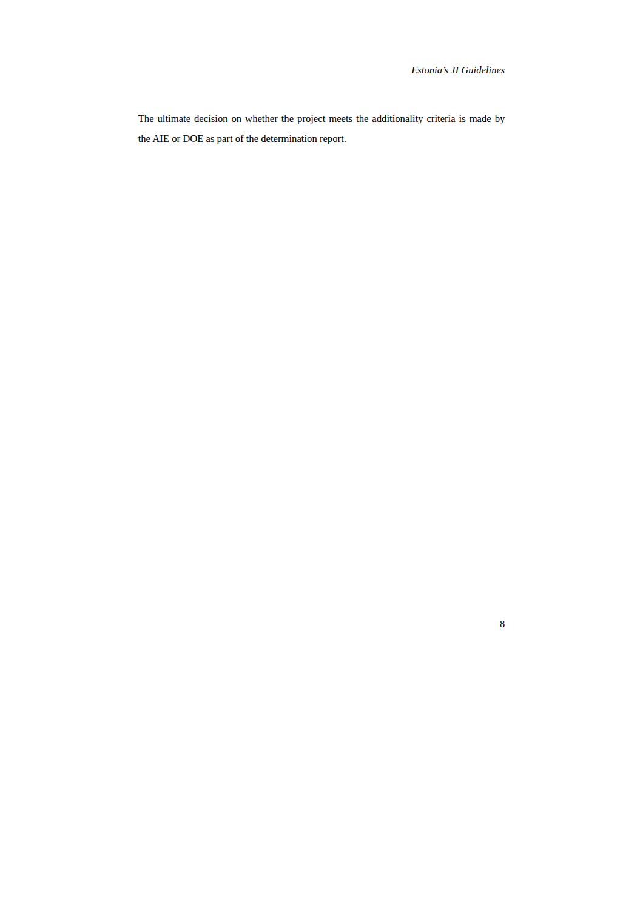Estonia’s JI Guidelines
The ultimate decision on whether the project meets the additionality criteria is made by the AIE or DOE as part of the determination report.
8